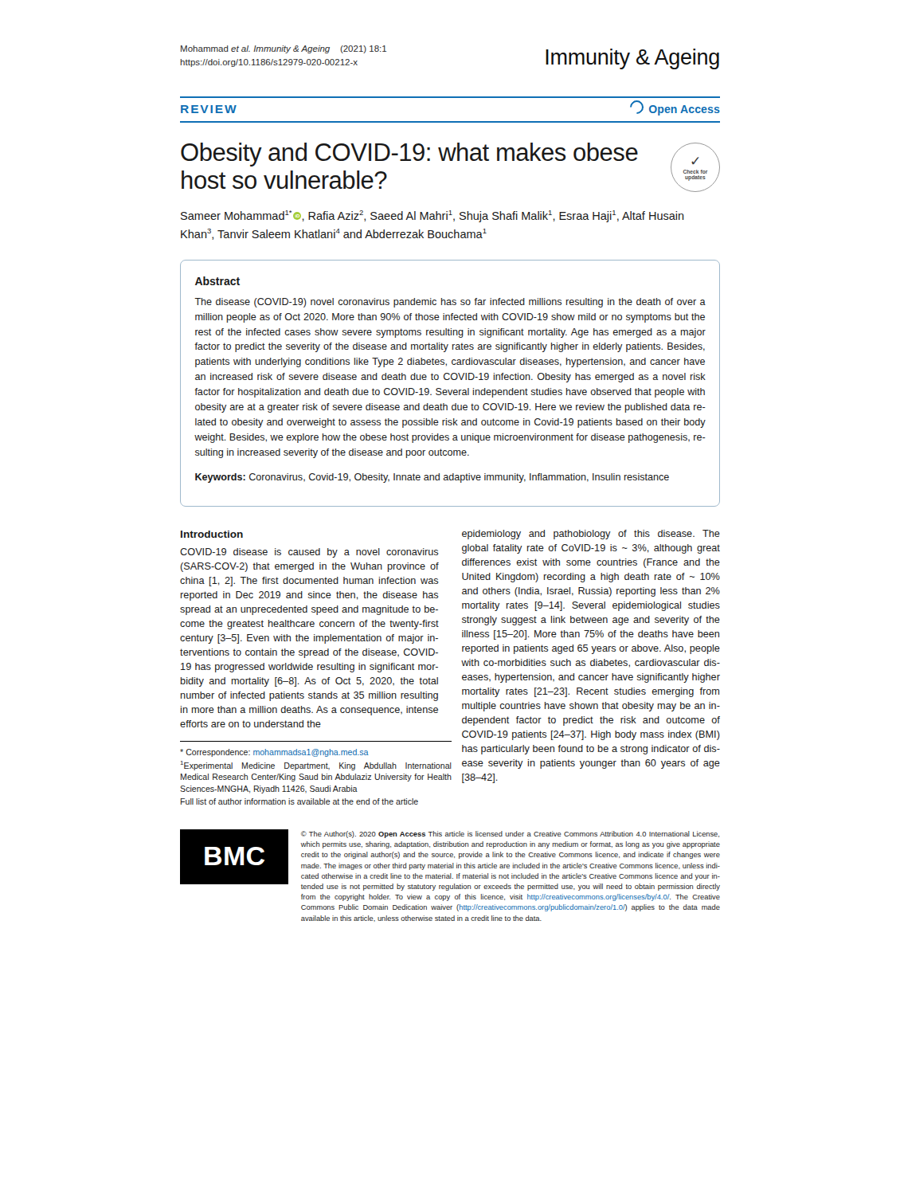Mohammad et al. Immunity & Ageing (2021) 18:1
https://doi.org/10.1186/s12979-020-00212-x
Immunity & Ageing
REVIEW
Open Access
Obesity and COVID-19: what makes obese host so vulnerable?
✓
Check for
updates
Sameer Mohammad1* , Rafia Aziz2, Saeed Al Mahri1, Shuja Shafi Malik1, Esraa Haji1, Altaf Husain Khan3, Tanvir Saleem Khatlani4 and Abderrezak Bouchama1
Abstract
The disease (COVID-19) novel coronavirus pandemic has so far infected millions resulting in the death of over a million people as of Oct 2020. More than 90% of those infected with COVID-19 show mild or no symptoms but the rest of the infected cases show severe symptoms resulting in significant mortality. Age has emerged as a major factor to predict the severity of the disease and mortality rates are significantly higher in elderly patients. Besides, patients with underlying conditions like Type 2 diabetes, cardiovascular diseases, hypertension, and cancer have an increased risk of severe disease and death due to COVID-19 infection. Obesity has emerged as a novel risk factor for hospitalization and death due to COVID-19. Several independent studies have observed that people with obesity are at a greater risk of severe disease and death due to COVID-19. Here we review the published data related to obesity and overweight to assess the possible risk and outcome in Covid-19 patients based on their body weight. Besides, we explore how the obese host provides a unique microenvironment for disease pathogenesis, resulting in increased severity of the disease and poor outcome.
Keywords: Coronavirus, Covid-19, Obesity, Innate and adaptive immunity, Inflammation, Insulin resistance
Introduction
COVID-19 disease is caused by a novel coronavirus (SARS-COV-2) that emerged in the Wuhan province of china [1, 2]. The first documented human infection was reported in Dec 2019 and since then, the disease has spread at an unprecedented speed and magnitude to become the greatest healthcare concern of the twenty-first century [3–5]. Even with the implementation of major interventions to contain the spread of the disease, COVID-19 has progressed worldwide resulting in significant morbidity and mortality [6–8]. As of Oct 5, 2020, the total number of infected patients stands at 35 million resulting in more than a million deaths. As a consequence, intense efforts are on to understand the
* Correspondence: mohammadsa1@ngha.med.sa
1Experimental Medicine Department, King Abdullah International Medical Research Center/King Saud bin Abdulaziz University for Health Sciences-MNGHA, Riyadh 11426, Saudi Arabia
Full list of author information is available at the end of the article
epidemiology and pathobiology of this disease. The global fatality rate of CoVID-19 is ~ 3%, although great differences exist with some countries (France and the United Kingdom) recording a high death rate of ~ 10% and others (India, Israel, Russia) reporting less than 2% mortality rates [9–14]. Several epidemiological studies strongly suggest a link between age and severity of the illness [15–20]. More than 75% of the deaths have been reported in patients aged 65 years or above. Also, people with co-morbidities such as diabetes, cardiovascular diseases, hypertension, and cancer have significantly higher mortality rates [21–23]. Recent studies emerging from multiple countries have shown that obesity may be an independent factor to predict the risk and outcome of COVID-19 patients [24–37]. High body mass index (BMI) has particularly been found to be a strong indicator of disease severity in patients younger than 60 years of age [38–42].
BMC
© The Author(s). 2020 Open Access This article is licensed under a Creative Commons Attribution 4.0 International License, which permits use, sharing, adaptation, distribution and reproduction in any medium or format, as long as you give appropriate credit to the original author(s) and the source, provide a link to the Creative Commons licence, and indicate if changes were made. The images or other third party material in this article are included in the article's Creative Commons licence, unless indicated otherwise in a credit line to the material. If material is not included in the article's Creative Commons licence and your intended use is not permitted by statutory regulation or exceeds the permitted use, you will need to obtain permission directly from the copyright holder. To view a copy of this licence, visit http://creativecommons.org/licenses/by/4.0/. The Creative Commons Public Domain Dedication waiver (http://creativecommons.org/publicdomain/zero/1.0/) applies to the data made available in this article, unless otherwise stated in a credit line to the data.